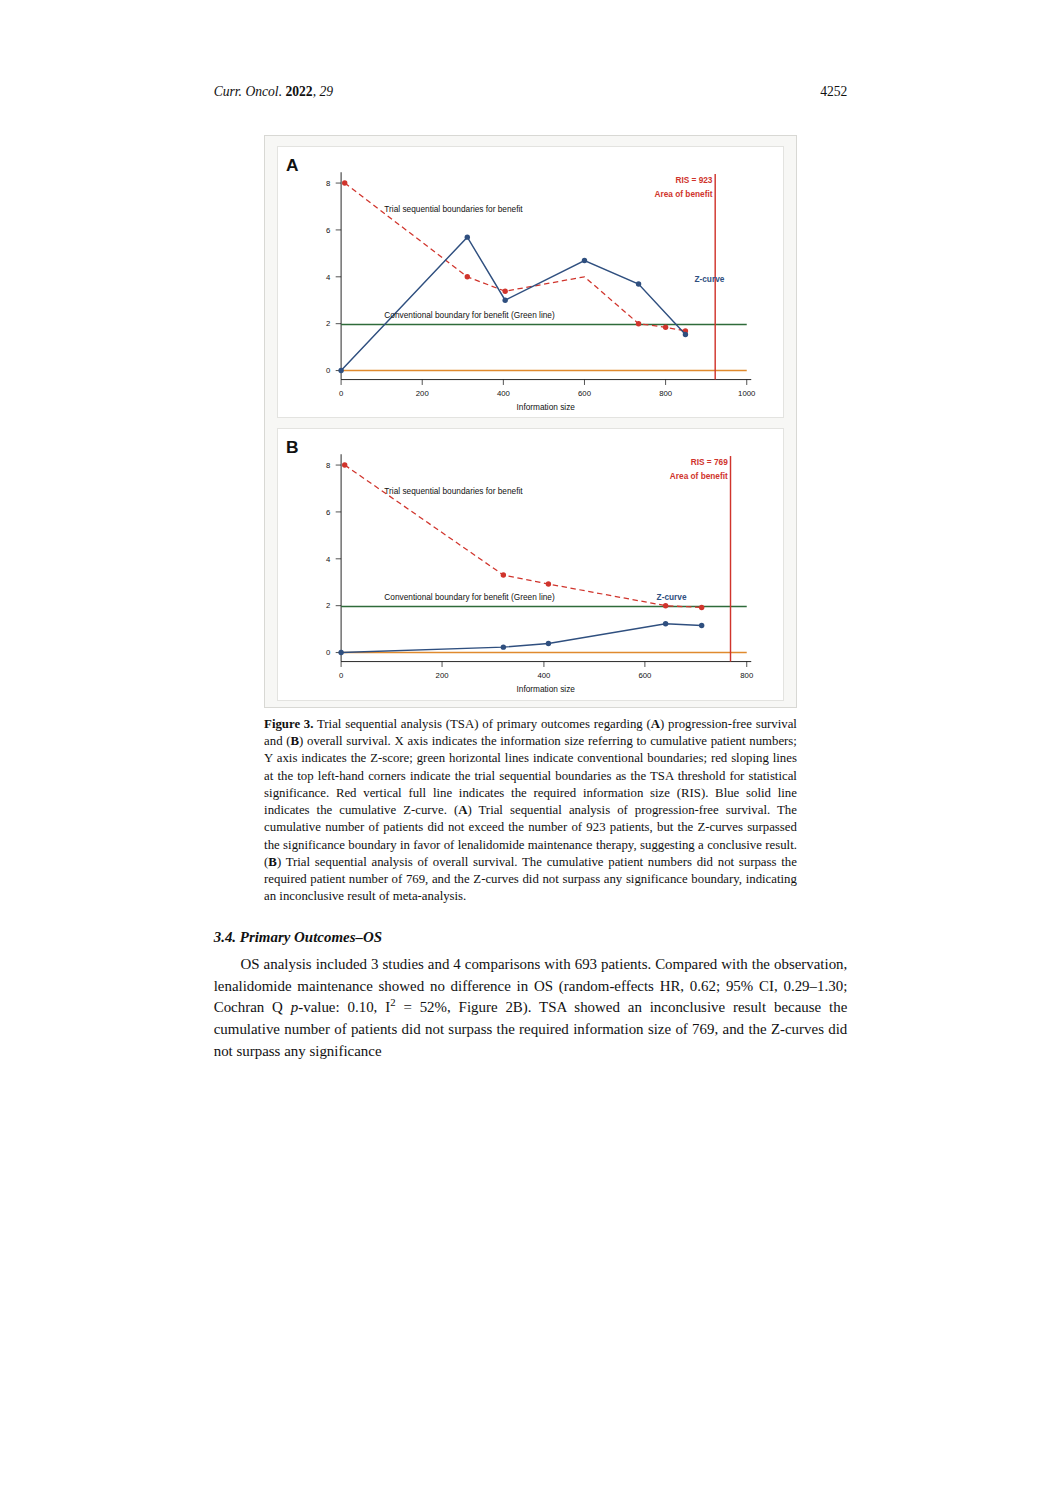Curr. Oncol. 2022, 29
4252
A 0 2 4 6 8 0 200 400 600 800 1000 Information size RIS = 923 Area of benefit Trial sequential boundaries for benefit Z-curve Conventional boundary for benefit (Green line)
B 0 2 4 6 8 0 200 400 600 800 Information size RIS = 769 Area of benefit Trial sequential boundaries for benefit Conventional boundary for benefit (Green line) Z-curve
Figure 3. Trial sequential analysis (TSA) of primary outcomes regarding (A) progression-free survival and (B) overall survival. X axis indicates the information size referring to cumulative patient numbers; Y axis indicates the Z-score; green horizontal lines indicate conventional boundaries; red sloping lines at the top left-hand corners indicate the trial sequential boundaries as the TSA threshold for statistical significance. Red vertical full line indicates the required information size (RIS). Blue solid line indicates the cumulative Z-curve. (A) Trial sequential analysis of progression-free survival. The cumulative number of patients did not exceed the number of 923 patients, but the Z-curves surpassed the significance boundary in favor of lenalidomide maintenance therapy, suggesting a conclusive result. (B) Trial sequential analysis of overall survival. The cumulative patient numbers did not surpass the required patient number of 769, and the Z-curves did not surpass any significance boundary, indicating an inconclusive result of meta-analysis.
3.4. Primary Outcomes–OS
OS analysis included 3 studies and 4 comparisons with 693 patients. Compared with the observation, lenalidomide maintenance showed no difference in OS (random-effects HR, 0.62; 95% CI, 0.29–1.30; Cochran Q p-value: 0.10, I2 = 52%, Figure 2B). TSA showed an inconclusive result because the cumulative number of patients did not surpass the required information size of 769, and the Z-curves did not surpass any significance